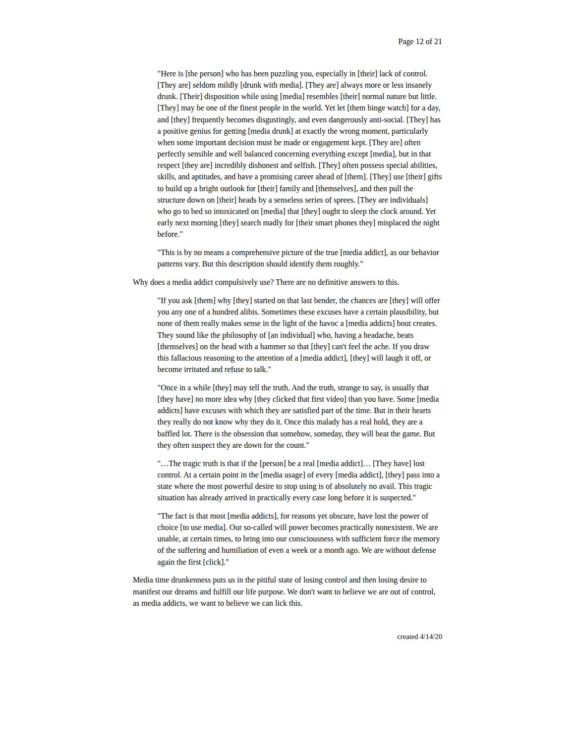Page 12 of 21
"Here is [the person] who has been puzzling you, especially in [their] lack of control. [They are] seldom mildly [drunk with media]. [They are] always more or less insanely drunk. [Their] disposition while using [media] resembles [their] normal nature but little. [They] may be one of the finest people in the world. Yet let [them binge watch] for a day, and [they] frequently becomes disgustingly, and even dangerously anti-social. [They] has a positive genius for getting [media drunk] at exactly the wrong moment, particularly when some important decision must be made or engagement kept. [They are] often perfectly sensible and well balanced concerning everything except [media], but in that respect [they are] incredibly dishonest and selfish. [They] often possess special abilities, skills, and aptitudes, and have a promising career ahead of [them]. [They] use [their] gifts to build up a bright outlook for [their] family and [themselves], and then pull the structure down on [their] heads by a senseless series of sprees. [They are individuals] who go to bed so intoxicated on [media] that [they] ought to sleep the clock around. Yet early next morning [they] search madly for [their smart phones they] misplaced the night before."
"This is by no means a comprehensive picture of the true [media addict], as our behavior patterns vary. But this description should identify them roughly."
Why does a media addict compulsively use? There are no definitive answers to this.
"If you ask [them] why [they] started on that last bender, the chances are [they] will offer you any one of a hundred alibis. Sometimes these excuses have a certain plausibility, but none of them really makes sense in the light of the havoc a [media addicts] bout creates. They sound like the philosophy of [an individual] who, having a headache, beats [themselves] on the head with a hammer so that [they] can't feel the ache. If you draw this fallacious reasoning to the attention of a [media addict], [they] will laugh it off, or become irritated and refuse to talk."
"Once in a while [they] may tell the truth. And the truth, strange to say, is usually that [they have] no more idea why [they clicked that first video] than you have. Some [media addicts] have excuses with which they are satisfied part of the time. But in their hearts they really do not know why they do it. Once this malady has a real hold, they are a baffled lot. There is the obsession that somehow, someday, they will beat the game. But they often suspect they are down for the count."
"…The tragic truth is that if the [person] be a real [media addict]… [They have] lost control. At a certain point in the [media usage] of every [media addict], [they] pass into a state where the most powerful desire to stop using is of absolutely no avail. This tragic situation has already arrived in practically every case long before it is suspected."
"The fact is that most [media addicts], for reasons yet obscure, have lost the power of choice [to use media]. Our so-called will power becomes practically nonexistent. We are unable, at certain times, to bring into our consciousness with sufficient force the memory of the suffering and humiliation of even a week or a month ago. We are without defense again the first [click]."
Media time drunkenness puts us in the pitiful state of losing control and then losing desire to manifest our dreams and fulfill our life purpose. We don't want to believe we are out of control, as media addicts, we want to believe we can lick this.
created 4/14/20